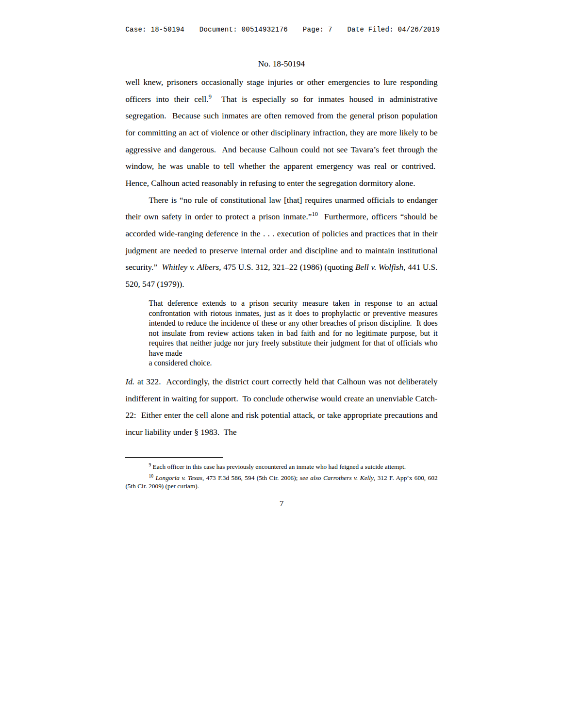Case: 18-50194 Document: 00514932176 Page: 7 Date Filed: 04/26/2019
No. 18-50194
well knew, prisoners occasionally stage injuries or other emergencies to lure responding officers into their cell.9 That is especially so for inmates housed in administrative segregation. Because such inmates are often removed from the general prison population for committing an act of violence or other disciplinary infraction, they are more likely to be aggressive and dangerous. And because Calhoun could not see Tavara’s feet through the window, he was unable to tell whether the apparent emergency was real or contrived. Hence, Calhoun acted reasonably in refusing to enter the segregation dormitory alone.
There is “no rule of constitutional law [that] requires unarmed officials to endanger their own safety in order to protect a prison inmate.”10 Furthermore, officers “should be accorded wide-ranging deference in the . . . execution of policies and practices that in their judgment are needed to preserve internal order and discipline and to maintain institutional security.” Whitley v. Albers, 475 U.S. 312, 321–22 (1986) (quoting Bell v. Wolfish, 441 U.S. 520, 547 (1979)).
That deference extends to a prison security measure taken in response to an actual confrontation with riotous inmates, just as it does to prophylactic or preventive measures intended to reduce the incidence of these or any other breaches of prison discipline. It does not insulate from review actions taken in bad faith and for no legitimate purpose, but it requires that neither judge nor jury freely substitute their judgment for that of officials who have made a considered choice.
Id. at 322. Accordingly, the district court correctly held that Calhoun was not deliberately indifferent in waiting for support. To conclude otherwise would create an unenviable Catch-22: Either enter the cell alone and risk potential attack, or take appropriate precautions and incur liability under § 1983. The
9 Each officer in this case has previously encountered an inmate who had feigned a suicide attempt.
10 Longoria v. Texas, 473 F.3d 586, 594 (5th Cir. 2006); see also Carrothers v. Kelly, 312 F. App’x 600, 602 (5th Cir. 2009) (per curiam).
7